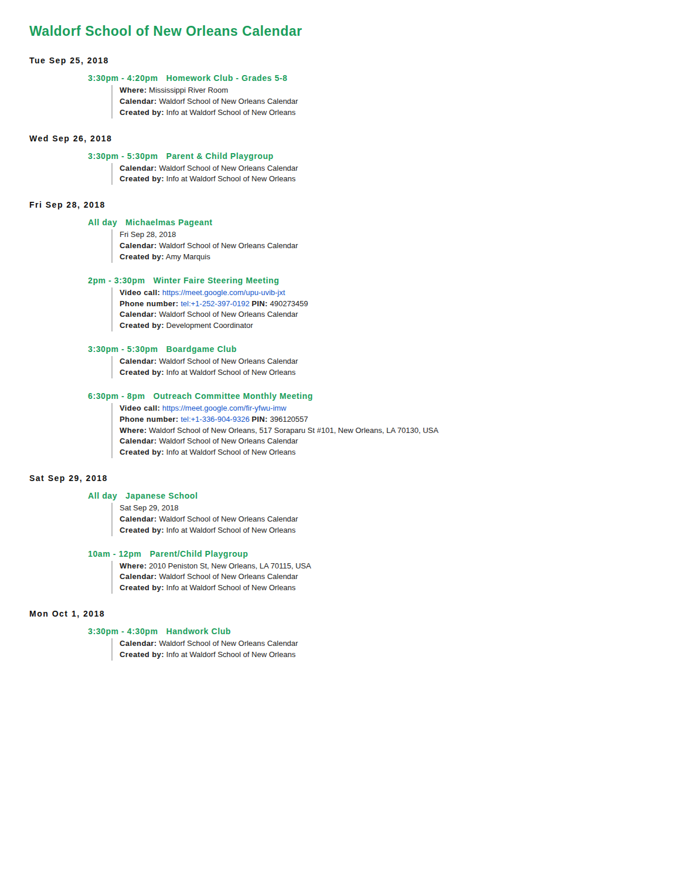Waldorf School of New Orleans Calendar
Tue Sep 25, 2018
3:30pm - 4:20pm Homework Club - Grades 5-8
Where: Mississippi River Room
Calendar: Waldorf School of New Orleans Calendar
Created by: Info at Waldorf School of New Orleans
Wed Sep 26, 2018
3:30pm - 5:30pm Parent & Child Playgroup
Calendar: Waldorf School of New Orleans Calendar
Created by: Info at Waldorf School of New Orleans
Fri Sep 28, 2018
All day Michaelmas Pageant
Fri Sep 28, 2018
Calendar: Waldorf School of New Orleans Calendar
Created by: Amy Marquis
2pm - 3:30pm Winter Faire Steering Meeting
Video call: https://meet.google.com/upu-uvib-jxt
Phone number: tel:+1-252-397-0192 PIN: 490273459
Calendar: Waldorf School of New Orleans Calendar
Created by: Development Coordinator
3:30pm - 5:30pm Boardgame Club
Calendar: Waldorf School of New Orleans Calendar
Created by: Info at Waldorf School of New Orleans
6:30pm - 8pm Outreach Committee Monthly Meeting
Video call: https://meet.google.com/fir-yfwu-imw
Phone number: tel:+1-336-904-9326 PIN: 396120557
Where: Waldorf School of New Orleans, 517 Soraparu St #101, New Orleans, LA 70130, USA
Calendar: Waldorf School of New Orleans Calendar
Created by: Info at Waldorf School of New Orleans
Sat Sep 29, 2018
All day Japanese School
Sat Sep 29, 2018
Calendar: Waldorf School of New Orleans Calendar
Created by: Info at Waldorf School of New Orleans
10am - 12pm Parent/Child Playgroup
Where: 2010 Peniston St, New Orleans, LA 70115, USA
Calendar: Waldorf School of New Orleans Calendar
Created by: Info at Waldorf School of New Orleans
Mon Oct 1, 2018
3:30pm - 4:30pm Handwork Club
Calendar: Waldorf School of New Orleans Calendar
Created by: Info at Waldorf School of New Orleans